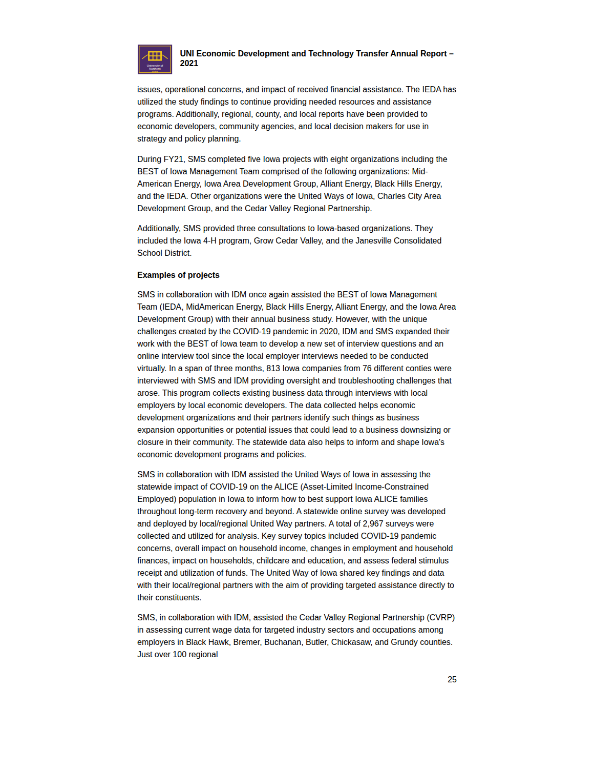University of Northern Iowa
UNI Economic Development and Technology Transfer Annual Report – 2021
issues, operational concerns, and impact of received financial assistance. The IEDA has utilized the study findings to continue providing needed resources and assistance programs. Additionally, regional, county, and local reports have been provided to economic developers, community agencies, and local decision makers for use in strategy and policy planning.
During FY21, SMS completed five Iowa projects with eight organizations including the BEST of Iowa Management Team comprised of the following organizations: Mid-American Energy, Iowa Area Development Group, Alliant Energy, Black Hills Energy, and the IEDA. Other organizations were the United Ways of Iowa, Charles City Area Development Group, and the Cedar Valley Regional Partnership.
Additionally, SMS provided three consultations to Iowa-based organizations. They included the Iowa 4-H program, Grow Cedar Valley, and the Janesville Consolidated School District.
Examples of projects
SMS in collaboration with IDM once again assisted the BEST of Iowa Management Team (IEDA, MidAmerican Energy, Black Hills Energy, Alliant Energy, and the Iowa Area Development Group) with their annual business study. However, with the unique challenges created by the COVID-19 pandemic in 2020, IDM and SMS expanded their work with the BEST of Iowa team to develop a new set of interview questions and an online interview tool since the local employer interviews needed to be conducted virtually. In a span of three months, 813 Iowa companies from 76 different conties were interviewed with SMS and IDM providing oversight and troubleshooting challenges that arose. This program collects existing business data through interviews with local employers by local economic developers. The data collected helps economic development organizations and their partners identify such things as business expansion opportunities or potential issues that could lead to a business downsizing or closure in their community. The statewide data also helps to inform and shape Iowa's economic development programs and policies.
SMS in collaboration with IDM assisted the United Ways of Iowa in assessing the statewide impact of COVID-19 on the ALICE (Asset-Limited Income-Constrained Employed) population in Iowa to inform how to best support Iowa ALICE families throughout long-term recovery and beyond. A statewide online survey was developed and deployed by local/regional United Way partners. A total of 2,967 surveys were collected and utilized for analysis. Key survey topics included COVID-19 pandemic concerns, overall impact on household income, changes in employment and household finances, impact on households, childcare and education, and assess federal stimulus receipt and utilization of funds. The United Way of Iowa shared key findings and data with their local/regional partners with the aim of providing targeted assistance directly to their constituents.
SMS, in collaboration with IDM, assisted the Cedar Valley Regional Partnership (CVRP) in assessing current wage data for targeted industry sectors and occupations among employers in Black Hawk, Bremer, Buchanan, Butler, Chickasaw, and Grundy counties. Just over 100 regional
25